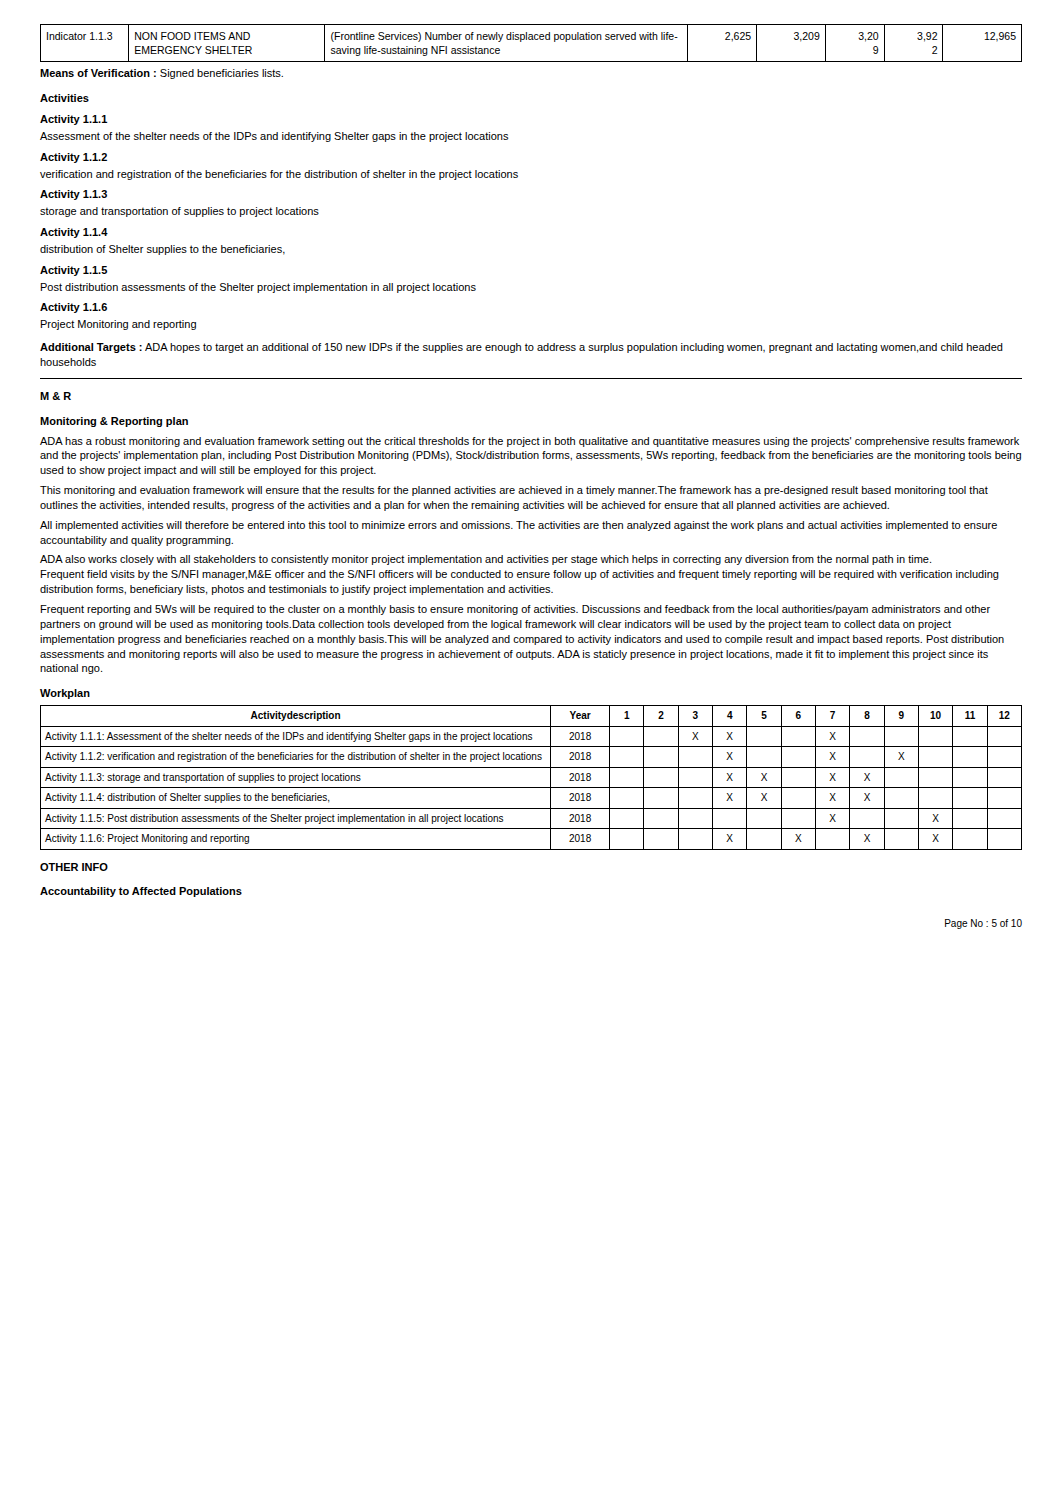| Indicator 1.1.3 | NON FOOD ITEMS AND EMERGENCY SHELTER | (Frontline Services) Number of newly displaced population served with life-saving life-sustaining NFI assistance | 2,625 | 3,209 | 3,20 9 | 3,92 2 | 12,965 |
Means of Verification : Signed beneficiaries lists.
Activities
Activity 1.1.1
Assessment of the shelter needs of the IDPs and identifying Shelter gaps in the project locations
Activity 1.1.2
verification and registration of the beneficiaries for the distribution of shelter in the project locations
Activity 1.1.3
storage and transportation of supplies to project locations
Activity 1.1.4
distribution of Shelter supplies to the beneficiaries,
Activity 1.1.5
Post distribution assessments of the Shelter project implementation in all project locations
Activity 1.1.6
Project Monitoring and reporting
Additional Targets : ADA hopes to target an additional of 150 new IDPs if the supplies are enough to address a surplus population including women, pregnant and lactating women,and child headed households
M & R
Monitoring & Reporting plan
ADA has a robust monitoring and evaluation framework setting out the critical thresholds for the project in both qualitative and quantitative measures using the projects' comprehensive results framework and the projects' implementation plan, including Post Distribution Monitoring (PDMs), Stock/distribution forms, assessments, 5Ws reporting, feedback from the beneficiaries are the monitoring tools being used to show project impact and will still be employed for this project.
This monitoring and evaluation framework will ensure that the results for the planned activities are achieved in a timely manner.The framework has a pre-designed result based monitoring tool that outlines the activities, intended results, progress of the activities and a plan for when the remaining activities will be achieved for ensure that all planned activities are achieved.
All implemented activities will therefore be entered into this tool to minimize errors and omissions. The activities are then analyzed against the work plans and actual activities implemented to ensure accountability and quality programming.
ADA also works closely with all stakeholders to consistently monitor project implementation and activities per stage which helps in correcting any diversion from the normal path in time.
Frequent field visits by the S/NFI manager,M&E officer and the S/NFI officers will be conducted to ensure follow up of activities and frequent timely reporting will be required with verification including distribution forms, beneficiary lists, photos and testimonials to justify project implementation and activities.
Frequent reporting and 5Ws will be required to the cluster on a monthly basis to ensure monitoring of activities. Discussions and feedback from the local authorities/payam administrators and other partners on ground will be used as monitoring tools.Data collection tools developed from the logical framework will clear indicators will be used by the project team to collect data on project implementation progress and beneficiaries reached on a monthly basis.This will be analyzed and compared to activity indicators and used to compile result and impact based reports. Post distribution assessments and monitoring reports will also be used to measure the progress in achievement of outputs. ADA is staticly presence in project locations, made it fit to implement this project since its national ngo.
Workplan
| Activitydescription | Year | 1 | 2 | 3 | 4 | 5 | 6 | 7 | 8 | 9 | 10 | 11 | 12 |
| --- | --- | --- | --- | --- | --- | --- | --- | --- | --- | --- | --- | --- | --- |
| Activity 1.1.1: Assessment of the shelter needs of the IDPs and identifying Shelter gaps in the project locations | 2018 | | | X | X | | | X | | | | | |
| Activity 1.1.2: verification and registration of the beneficiaries for the distribution of shelter in the project locations | 2018 | | | | X | | | X | | X | | | |
| Activity 1.1.3: storage and transportation of supplies to project locations | 2018 | | | | X | X | | X | X | | | | |
| Activity 1.1.4: distribution of Shelter supplies to the beneficiaries, | 2018 | | | | X | X | | X | X | | | | |
| Activity 1.1.5: Post distribution assessments of the Shelter project implementation in all project locations | 2018 | | | | | | | X | | | X | | |
| Activity 1.1.6: Project Monitoring and reporting | 2018 | | | | X | | X | | X | | X | | |
OTHER INFO
Accountability to Affected Populations
Page No : 5 of 10